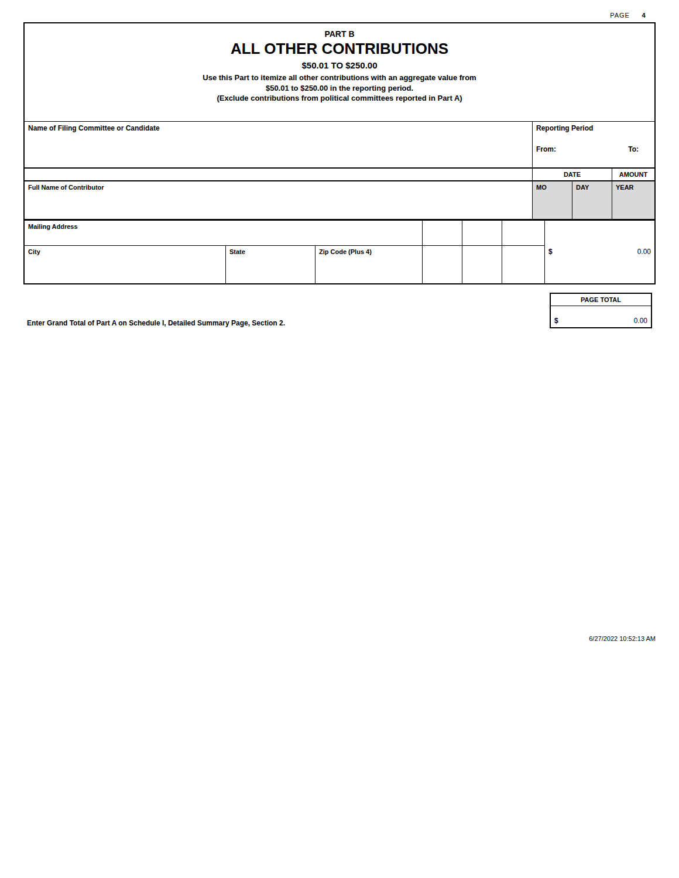PAGE 4
| PART B ALL OTHER CONTRIBUTIONS $50.01 TO $250.00 Use this Part to itemize all other contributions with an aggregate value from $50.01 to $250.00 in the reporting period. (Exclude contributions from political committees reported in Part A) |
| Name of Filing Committee or Candidate | Reporting Period From: To: |
| | | DATE | AMOUNT |
| Full Name of Contributor | MO | DAY | YEAR |
| Mailing Address | | | | $ 0.00 |
| City | State | Zip Code (Plus 4) | | | |
| Enter Grand Total of Part A on Schedule I, Detailed Summary Page, Section 2. | / PAGE TOTAL / / $ 0.00 / |
6/27/2022 10:52:13 AM